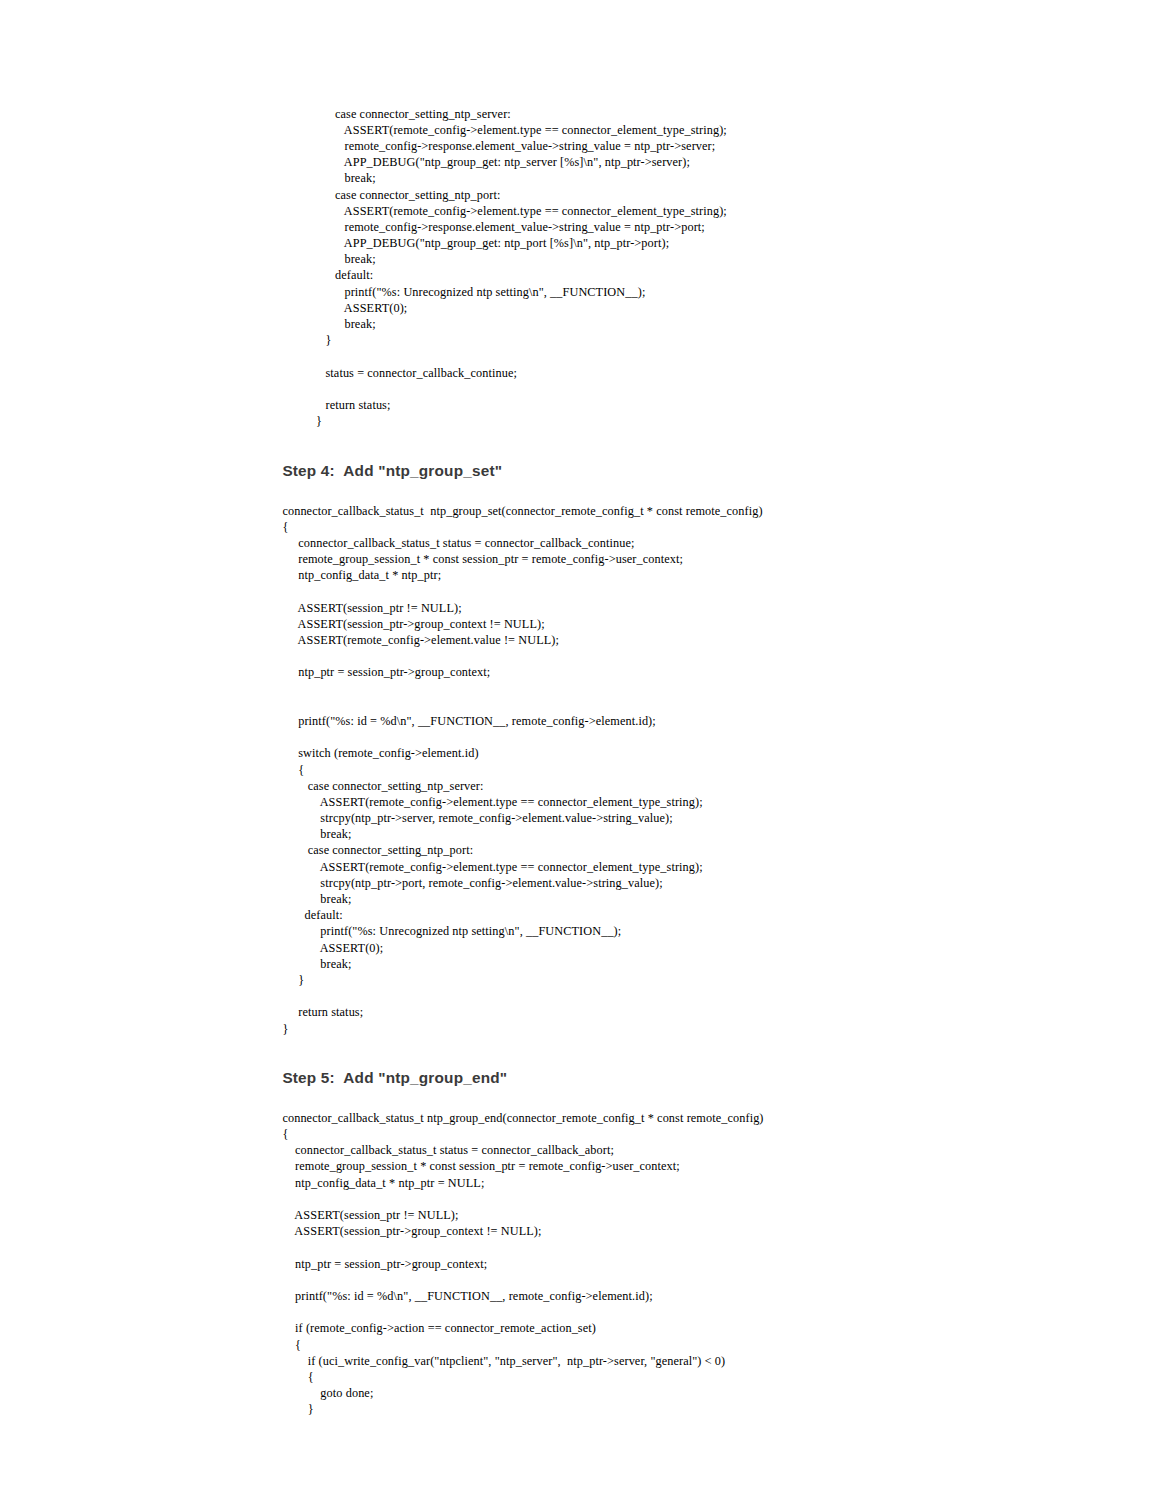case connector_setting_ntp_server:
         ASSERT(remote_config->element.type == connector_element_type_string);
         remote_config->response.element_value->string_value = ntp_ptr->server;
         APP_DEBUG("ntp_group_get: ntp_server [%s]\n", ntp_ptr->server);
         break;
      case connector_setting_ntp_port:
         ASSERT(remote_config->element.type == connector_element_type_string);
         remote_config->response.element_value->string_value = ntp_ptr->port;
         APP_DEBUG("ntp_group_get: ntp_port [%s]\n", ntp_ptr->port);
         break;
      default:
         printf("%s: Unrecognized ntp setting\n", __FUNCTION__);
         ASSERT(0);
         break;
   }

   status = connector_callback_continue;

   return status;
}
Step 4: Add "ntp_group_set"
connector_callback_status_t  ntp_group_set(connector_remote_config_t * const remote_config)
{
     connector_callback_status_t status = connector_callback_continue;
     remote_group_session_t * const session_ptr = remote_config->user_context;
     ntp_config_data_t * ntp_ptr;

     ASSERT(session_ptr != NULL);
     ASSERT(session_ptr->group_context != NULL);
     ASSERT(remote_config->element.value != NULL);

     ntp_ptr = session_ptr->group_context;


     printf("%s: id = %d\n", __FUNCTION__, remote_config->element.id);

     switch (remote_config->element.id)
     {
        case connector_setting_ntp_server:
            ASSERT(remote_config->element.type == connector_element_type_string);
            strcpy(ntp_ptr->server, remote_config->element.value->string_value);
            break;
        case connector_setting_ntp_port:
            ASSERT(remote_config->element.type == connector_element_type_string);
            strcpy(ntp_ptr->port, remote_config->element.value->string_value);
            break;
       default:
            printf("%s: Unrecognized ntp setting\n", __FUNCTION__);
            ASSERT(0);
            break;
     }

     return status;
}
Step 5: Add "ntp_group_end"
connector_callback_status_t ntp_group_end(connector_remote_config_t * const remote_config)
{
    connector_callback_status_t status = connector_callback_abort;
    remote_group_session_t * const session_ptr = remote_config->user_context;
    ntp_config_data_t * ntp_ptr = NULL;

    ASSERT(session_ptr != NULL);
    ASSERT(session_ptr->group_context != NULL);

    ntp_ptr = session_ptr->group_context;

    printf("%s: id = %d\n", __FUNCTION__, remote_config->element.id);

    if (remote_config->action == connector_remote_action_set)
    {
        if (uci_write_config_var("ntpclient", "ntp_server",  ntp_ptr->server, "general") < 0)
        {
            goto done;
        }